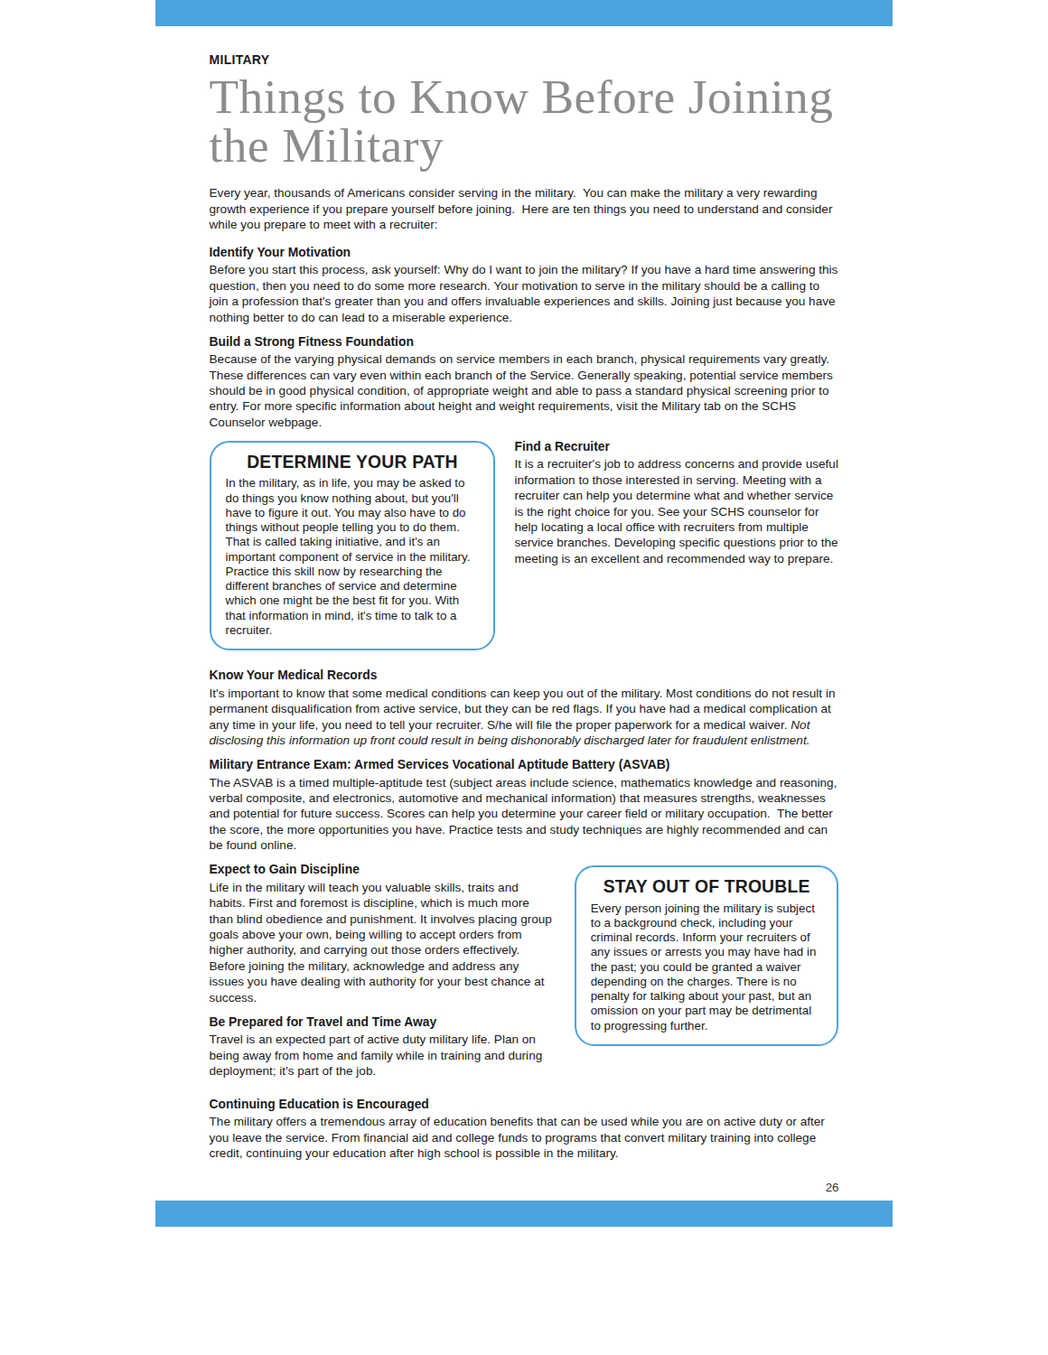MILITARY
Things to Know Before Joining the Military
Every year, thousands of Americans consider serving in the military. You can make the military a very rewarding growth experience if you prepare yourself before joining. Here are ten things you need to understand and consider while you prepare to meet with a recruiter:
Identify Your Motivation
Before you start this process, ask yourself: Why do I want to join the military? If you have a hard time answering this question, then you need to do some more research. Your motivation to serve in the military should be a calling to join a profession that's greater than you and offers invaluable experiences and skills. Joining just because you have nothing better to do can lead to a miserable experience.
Build a Strong Fitness Foundation
Because of the varying physical demands on service members in each branch, physical requirements vary greatly. These differences can vary even within each branch of the Service. Generally speaking, potential service members should be in good physical condition, of appropriate weight and able to pass a standard physical screening prior to entry. For more specific information about height and weight requirements, visit the Military tab on the SCHS Counselor webpage.
DETERMINE YOUR PATH
In the military, as in life, you may be asked to do things you know nothing about, but you'll have to figure it out. You may also have to do things without people telling you to do them. That is called taking initiative, and it's an important component of service in the military. Practice this skill now by researching the different branches of service and determine which one might be the best fit for you. With that information in mind, it's time to talk to a recruiter.
Find a Recruiter
It is a recruiter's job to address concerns and provide useful information to those interested in serving. Meeting with a recruiter can help you determine what and whether service is the right choice for you. See your SCHS counselor for help locating a local office with recruiters from multiple service branches. Developing specific questions prior to the meeting is an excellent and recommended way to prepare.
Know Your Medical Records
It's important to know that some medical conditions can keep you out of the military. Most conditions do not result in permanent disqualification from active service, but they can be red flags. If you have had a medical complication at any time in your life, you need to tell your recruiter. S/he will file the proper paperwork for a medical waiver. Not disclosing this information up front could result in being dishonorably discharged later for fraudulent enlistment.
Military Entrance Exam: Armed Services Vocational Aptitude Battery (ASVAB)
The ASVAB is a timed multiple-aptitude test (subject areas include science, mathematics knowledge and reasoning, verbal composite, and electronics, automotive and mechanical information) that measures strengths, weaknesses and potential for future success. Scores can help you determine your career field or military occupation. The better the score, the more opportunities you have. Practice tests and study techniques are highly recommended and can be found online.
STAY OUT OF TROUBLE
Every person joining the military is subject to a background check, including your criminal records. Inform your recruiters of any issues or arrests you may have had in the past; you could be granted a waiver depending on the charges. There is no penalty for talking about your past, but an omission on your part may be detrimental to progressing further.
Expect to Gain Discipline
Life in the military will teach you valuable skills, traits and habits. First and foremost is discipline, which is much more than blind obedience and punishment. It involves placing group goals above your own, being willing to accept orders from higher authority, and carrying out those orders effectively. Before joining the military, acknowledge and address any issues you have dealing with authority for your best chance at success.
Be Prepared for Travel and Time Away
Travel is an expected part of active duty military life. Plan on being away from home and family while in training and during deployment; it's part of the job.
Continuing Education is Encouraged
The military offers a tremendous array of education benefits that can be used while you are on active duty or after you leave the service. From financial aid and college funds to programs that convert military training into college credit, continuing your education after high school is possible in the military.
26